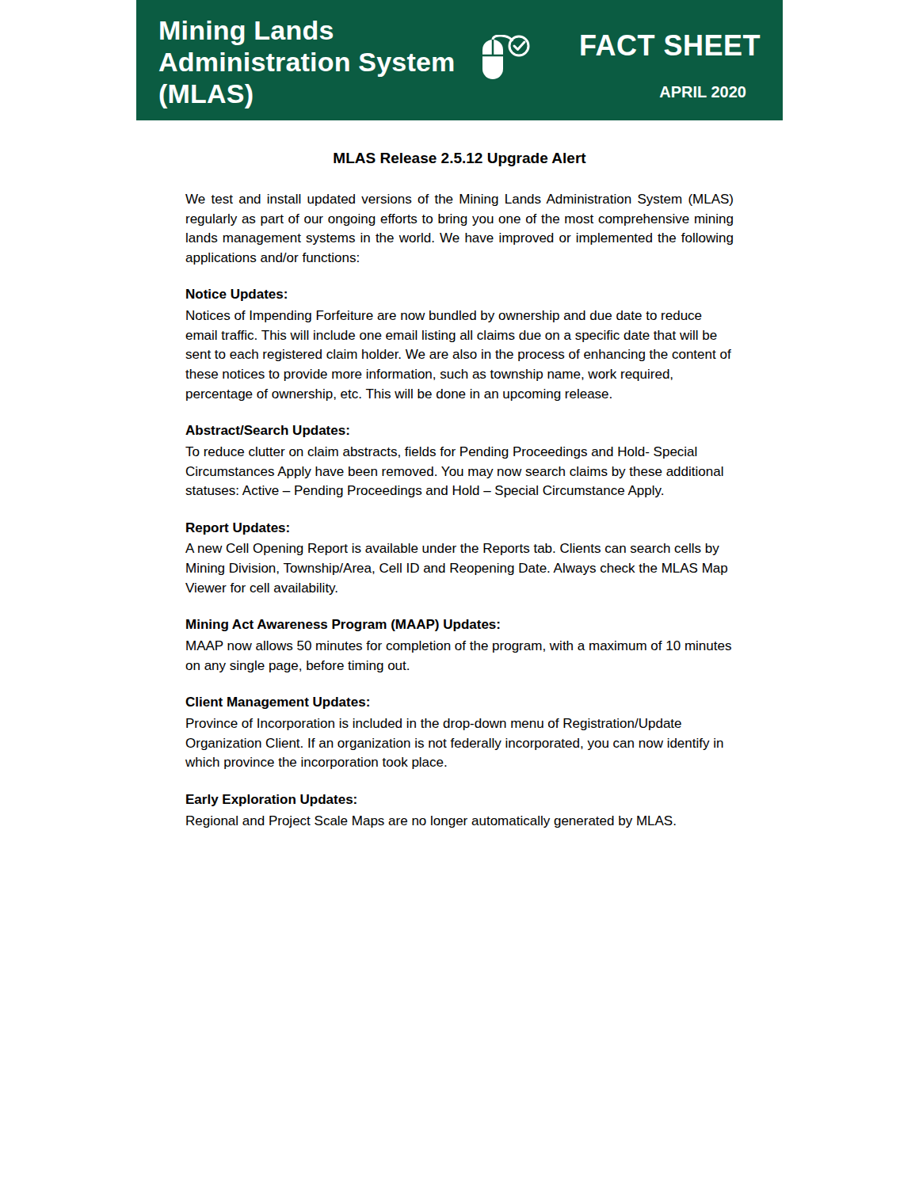Mining Lands
Administration System
(MLAS)
FACT SHEET
APRIL 2020
MLAS Release 2.5.12 Upgrade Alert
We test and install updated versions of the Mining Lands Administration System (MLAS) regularly as part of our ongoing efforts to bring you one of the most comprehensive mining lands management systems in the world. We have improved or implemented the following applications and/or functions:
Notice Updates:
Notices of Impending Forfeiture are now bundled by ownership and due date to reduce email traffic. This will include one email listing all claims due on a specific date that will be sent to each registered claim holder. We are also in the process of enhancing the content of these notices to provide more information, such as township name, work required, percentage of ownership, etc. This will be done in an upcoming release.
Abstract/Search Updates:
To reduce clutter on claim abstracts, fields for Pending Proceedings and Hold- Special Circumstances Apply have been removed. You may now search claims by these additional statuses: Active – Pending Proceedings and Hold – Special Circumstance Apply.
Report Updates:
A new Cell Opening Report is available under the Reports tab. Clients can search cells by Mining Division, Township/Area, Cell ID and Reopening Date. Always check the MLAS Map Viewer for cell availability.
Mining Act Awareness Program (MAAP) Updates:
MAAP now allows 50 minutes for completion of the program, with a maximum of 10 minutes on any single page, before timing out.
Client Management Updates:
Province of Incorporation is included in the drop-down menu of Registration/Update Organization Client. If an organization is not federally incorporated, you can now identify in which province the incorporation took place.
Early Exploration Updates:
Regional and Project Scale Maps are no longer automatically generated by MLAS.